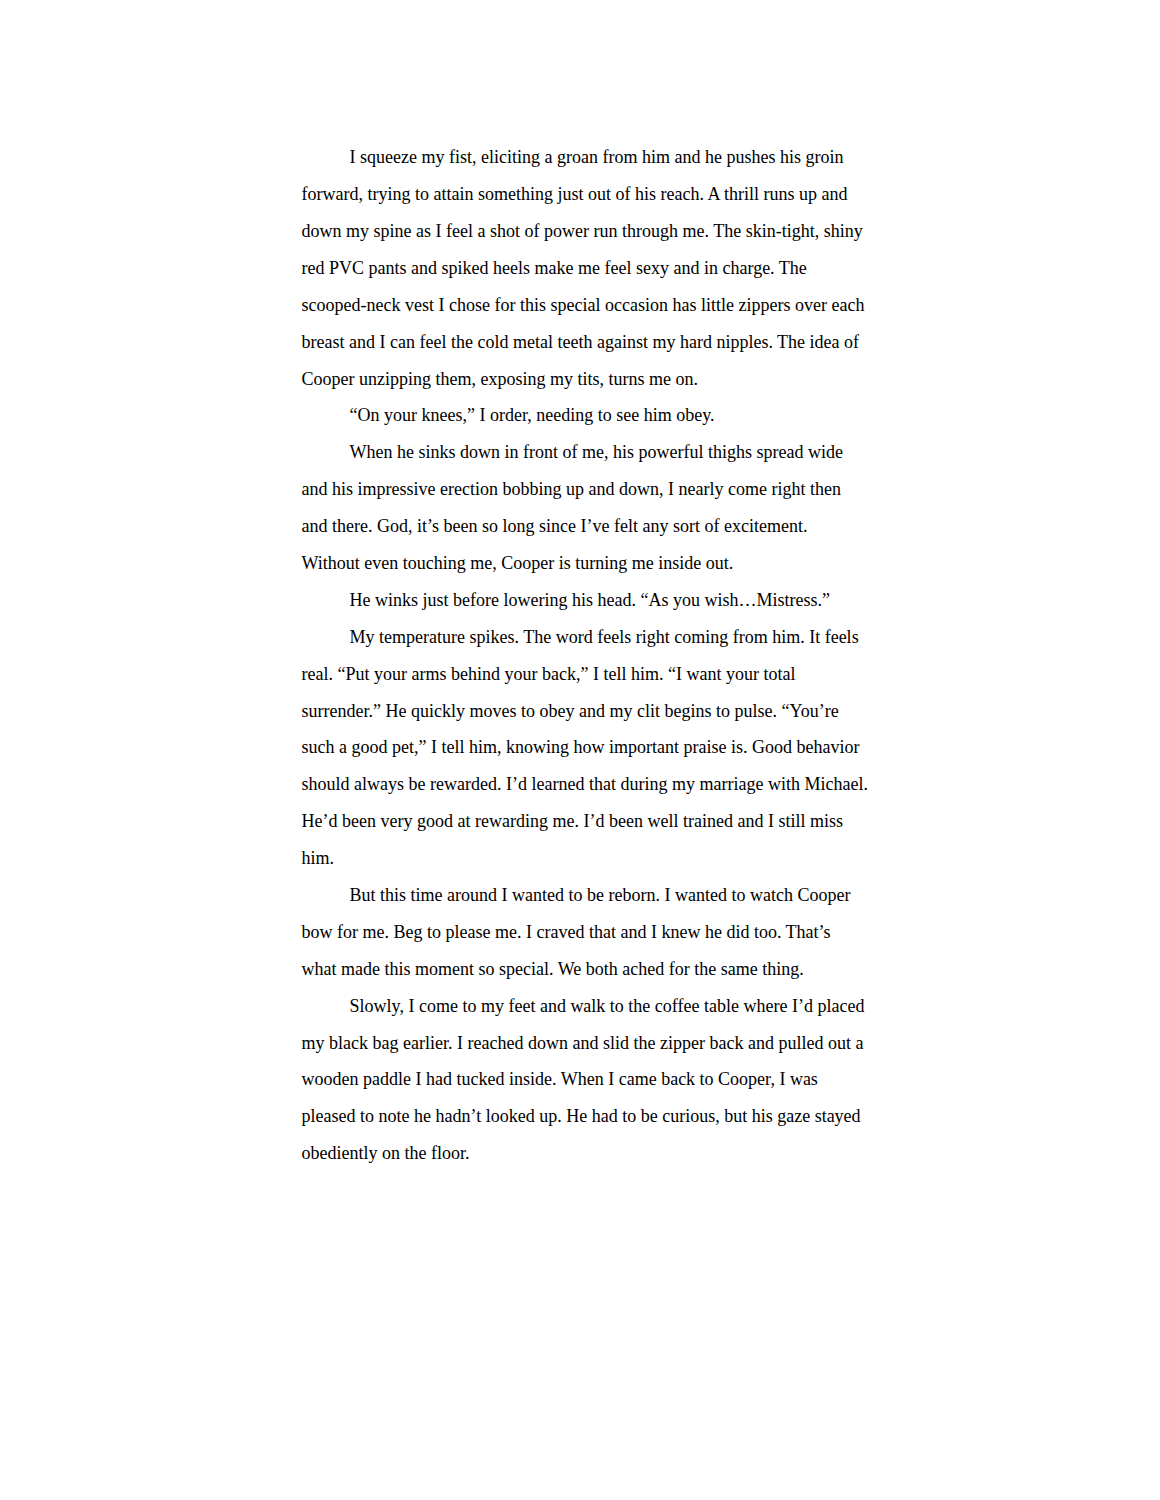I squeeze my fist, eliciting a groan from him and he pushes his groin forward, trying to attain something just out of his reach. A thrill runs up and down my spine as I feel a shot of power run through me. The skin-tight, shiny red PVC pants and spiked heels make me feel sexy and in charge. The scooped-neck vest I chose for this special occasion has little zippers over each breast and I can feel the cold metal teeth against my hard nipples. The idea of Cooper unzipping them, exposing my tits, turns me on.
“On your knees,” I order, needing to see him obey.
When he sinks down in front of me, his powerful thighs spread wide and his impressive erection bobbing up and down, I nearly come right then and there. God, it’s been so long since I’ve felt any sort of excitement. Without even touching me, Cooper is turning me inside out.
He winks just before lowering his head. “As you wish…Mistress.”
My temperature spikes. The word feels right coming from him. It feels real. “Put your arms behind your back,” I tell him. “I want your total surrender.” He quickly moves to obey and my clit begins to pulse. “You’re such a good pet,” I tell him, knowing how important praise is. Good behavior should always be rewarded. I’d learned that during my marriage with Michael. He’d been very good at rewarding me. I’d been well trained and I still miss him.
But this time around I wanted to be reborn. I wanted to watch Cooper bow for me. Beg to please me. I craved that and I knew he did too. That’s what made this moment so special. We both ached for the same thing.
Slowly, I come to my feet and walk to the coffee table where I’d placed my black bag earlier. I reached down and slid the zipper back and pulled out a wooden paddle I had tucked inside. When I came back to Cooper, I was pleased to note he hadn’t looked up. He had to be curious, but his gaze stayed obediently on the floor.